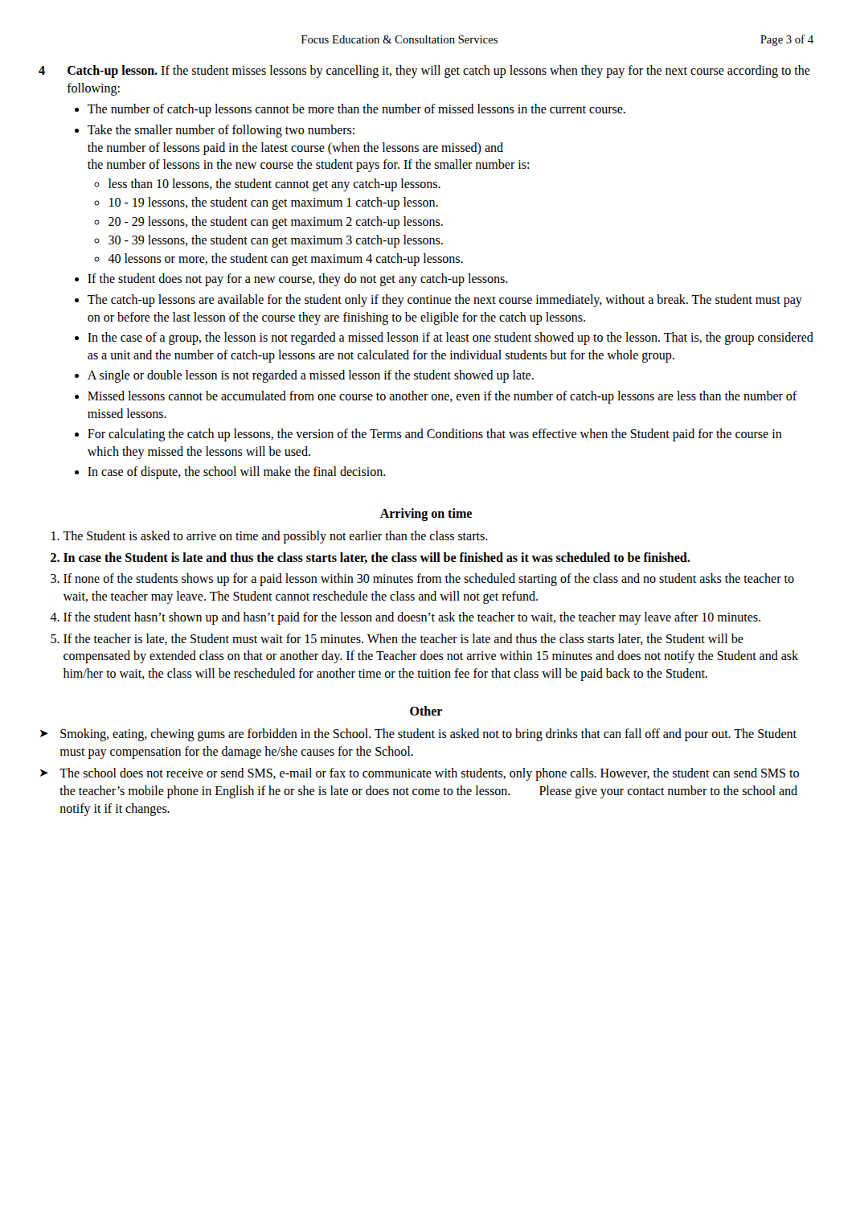Focus Education & Consultation Services Page 3 of 4
4
Catch-up lesson. If the student misses lessons by cancelling it, they will get catch up lessons when they pay for the next course according to the following:
The number of catch-up lessons cannot be more than the number of missed lessons in the current course.
Take the smaller number of following two numbers:
the number of lessons paid in the latest course (when the lessons are missed) and
the number of lessons in the new course the student pays for. If the smaller number is:
less than 10 lessons, the student cannot get any catch-up lessons.
10 - 19 lessons, the student can get maximum 1 catch-up lesson.
20 - 29 lessons, the student can get maximum 2 catch-up lessons.
30 - 39 lessons, the student can get maximum 3 catch-up lessons.
40 lessons or more, the student can get maximum 4 catch-up lessons.
If the student does not pay for a new course, they do not get any catch-up lessons.
The catch-up lessons are available for the student only if they continue the next course immediately, without a break. The student must pay on or before the last lesson of the course they are finishing to be eligible for the catch up lessons.
In the case of a group, the lesson is not regarded a missed lesson if at least one student showed up to the lesson. That is, the group considered as a unit and the number of catch-up lessons are not calculated for the individual students but for the whole group.
A single or double lesson is not regarded a missed lesson if the student showed up late.
Missed lessons cannot be accumulated from one course to another one, even if the number of catch-up lessons are less than the number of missed lessons.
For calculating the catch up lessons, the version of the Terms and Conditions that was effective when the Student paid for the course in which they missed the lessons will be used.
In case of dispute, the school will make the final decision.
Arriving on time
The Student is asked to arrive on time and possibly not earlier than the class starts.
In case the Student is late and thus the class starts later, the class will be finished as it was scheduled to be finished.
If none of the students shows up for a paid lesson within 30 minutes from the scheduled starting of the class and no student asks the teacher to wait, the teacher may leave. The Student cannot reschedule the class and will not get refund.
If the student hasn’t shown up and hasn’t paid for the lesson and doesn’t ask the teacher to wait, the teacher may leave after 10 minutes.
If the teacher is late, the Student must wait for 15 minutes. When the teacher is late and thus the class starts later, the Student will be compensated by extended class on that or another day. If the Teacher does not arrive within 15 minutes and does not notify the Student and ask him/her to wait, the class will be rescheduled for another time or the tuition fee for that class will be paid back to the Student.
Other
Smoking, eating, chewing gums are forbidden in the School. The student is asked not to bring drinks that can fall off and pour out. The Student must pay compensation for the damage he/she causes for the School.
The school does not receive or send SMS, e-mail or fax to communicate with students, only phone calls. However, the student can send SMS to the teacher’s mobile phone in English if he or she is late or does not come to the lesson. Please give your contact number to the school and notify it if it changes.